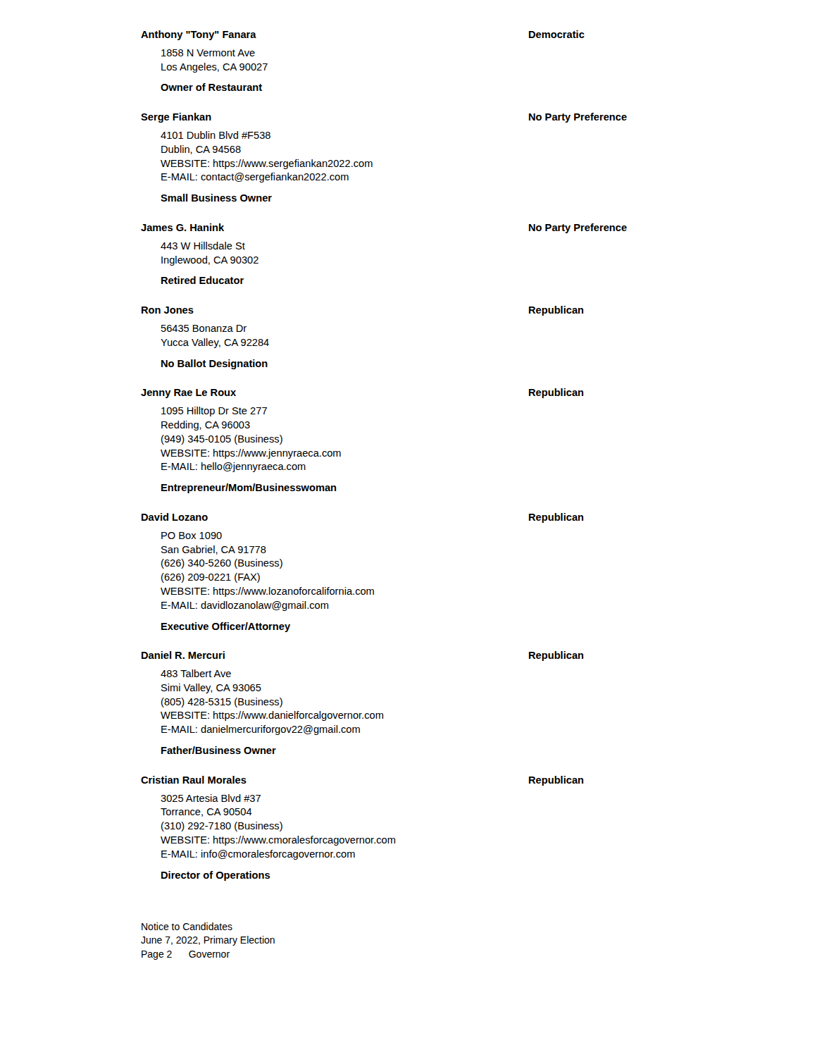Anthony "Tony" Fanara Democratic
1858 N Vermont Ave
Los Angeles, CA 90027
Owner of Restaurant
Serge Fiankan No Party Preference
4101 Dublin Blvd #F538
Dublin, CA 94568
WEBSITE: https://www.sergefiankan2022.com
E-MAIL: contact@sergefiankan2022.com
Small Business Owner
James G. Hanink No Party Preference
443 W Hillsdale St
Inglewood, CA 90302
Retired Educator
Ron Jones Republican
56435 Bonanza Dr
Yucca Valley, CA 92284
No Ballot Designation
Jenny Rae Le Roux Republican
1095 Hilltop Dr Ste 277
Redding, CA 96003
(949) 345-0105 (Business)
WEBSITE: https://www.jennyraeca.com
E-MAIL: hello@jennyraeca.com
Entrepreneur/Mom/Businesswoman
David Lozano Republican
PO Box 1090
San Gabriel, CA 91778
(626) 340-5260 (Business)
(626) 209-0221 (FAX)
WEBSITE: https://www.lozanoforcalifornia.com
E-MAIL: davidlozanolaw@gmail.com
Executive Officer/Attorney
Daniel R. Mercuri Republican
483 Talbert Ave
Simi Valley, CA 93065
(805) 428-5315 (Business)
WEBSITE: https://www.danielforcalgovernor.com
E-MAIL: danielmercuriforgov22@gmail.com
Father/Business Owner
Cristian Raul Morales Republican
3025 Artesia Blvd #37
Torrance, CA 90504
(310) 292-7180 (Business)
WEBSITE: https://www.cmoralesforcagovernor.com
E-MAIL: info@cmoralesforcagovernor.com
Director of Operations
Notice to Candidates
June 7, 2022, Primary Election
Page 2 Governor